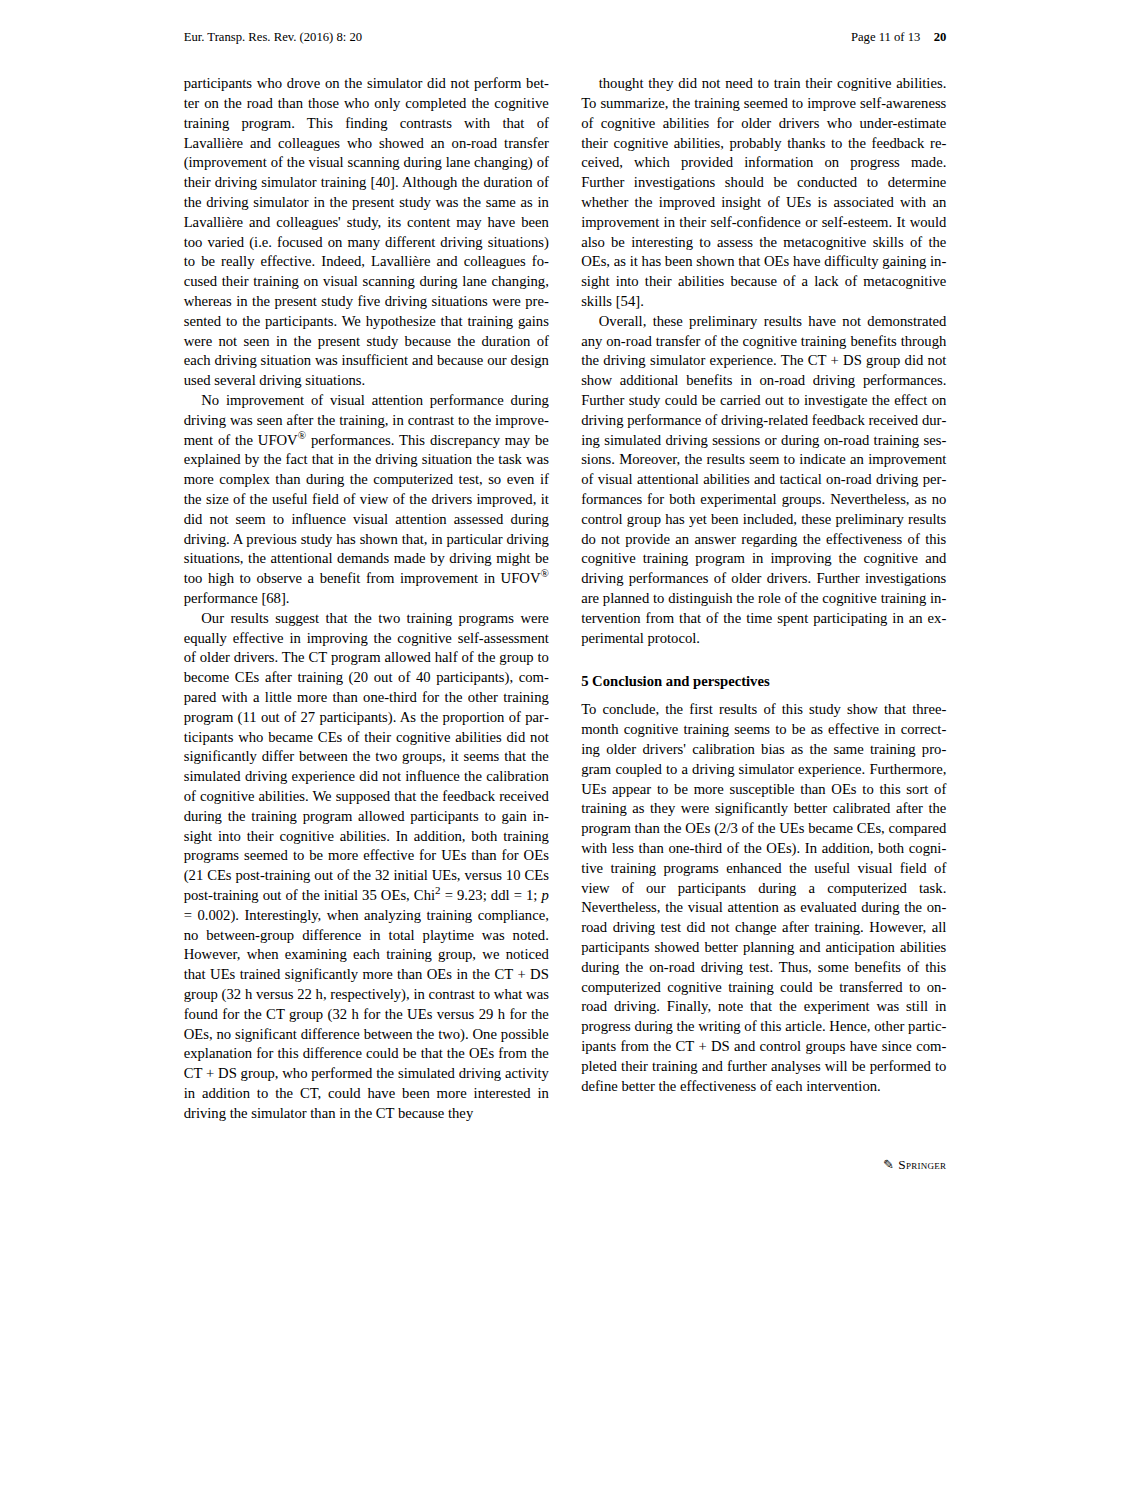Eur. Transp. Res. Rev. (2016) 8: 20 Page 11 of 13 20
participants who drove on the simulator did not perform better on the road than those who only completed the cognitive training program. This finding contrasts with that of Lavallière and colleagues who showed an on-road transfer (improvement of the visual scanning during lane changing) of their driving simulator training [40]. Although the duration of the driving simulator in the present study was the same as in Lavallière and colleagues' study, its content may have been too varied (i.e. focused on many different driving situations) to be really effective. Indeed, Lavallière and colleagues focused their training on visual scanning during lane changing, whereas in the present study five driving situations were presented to the participants. We hypothesize that training gains were not seen in the present study because the duration of each driving situation was insufficient and because our design used several driving situations.
No improvement of visual attention performance during driving was seen after the training, in contrast to the improvement of the UFOV® performances. This discrepancy may be explained by the fact that in the driving situation the task was more complex than during the computerized test, so even if the size of the useful field of view of the drivers improved, it did not seem to influence visual attention assessed during driving. A previous study has shown that, in particular driving situations, the attentional demands made by driving might be too high to observe a benefit from improvement in UFOV® performance [68].
Our results suggest that the two training programs were equally effective in improving the cognitive self-assessment of older drivers. The CT program allowed half of the group to become CEs after training (20 out of 40 participants), compared with a little more than one-third for the other training program (11 out of 27 participants). As the proportion of participants who became CEs of their cognitive abilities did not significantly differ between the two groups, it seems that the simulated driving experience did not influence the calibration of cognitive abilities. We supposed that the feedback received during the training program allowed participants to gain insight into their cognitive abilities. In addition, both training programs seemed to be more effective for UEs than for OEs (21 CEs post-training out of the 32 initial UEs, versus 10 CEs post-training out of the initial 35 OEs, Chi2 = 9.23; ddl = 1; p = 0.002). Interestingly, when analyzing training compliance, no between-group difference in total playtime was noted. However, when examining each training group, we noticed that UEs trained significantly more than OEs in the CT + DS group (32 h versus 22 h, respectively), in contrast to what was found for the CT group (32 h for the UEs versus 29 h for the OEs, no significant difference between the two). One possible explanation for this difference could be that the OEs from the CT + DS group, who performed the simulated driving activity in addition to the CT, could have been more interested in driving the simulator than in the CT because they
thought they did not need to train their cognitive abilities. To summarize, the training seemed to improve self-awareness of cognitive abilities for older drivers who under-estimate their cognitive abilities, probably thanks to the feedback received, which provided information on progress made. Further investigations should be conducted to determine whether the improved insight of UEs is associated with an improvement in their self-confidence or self-esteem. It would also be interesting to assess the metacognitive skills of the OEs, as it has been shown that OEs have difficulty gaining insight into their abilities because of a lack of metacognitive skills [54].
Overall, these preliminary results have not demonstrated any on-road transfer of the cognitive training benefits through the driving simulator experience. The CT + DS group did not show additional benefits in on-road driving performances. Further study could be carried out to investigate the effect on driving performance of driving-related feedback received during simulated driving sessions or during on-road training sessions. Moreover, the results seem to indicate an improvement of visual attentional abilities and tactical on-road driving performances for both experimental groups. Nevertheless, as no control group has yet been included, these preliminary results do not provide an answer regarding the effectiveness of this cognitive training program in improving the cognitive and driving performances of older drivers. Further investigations are planned to distinguish the role of the cognitive training intervention from that of the time spent participating in an experimental protocol.
5 Conclusion and perspectives
To conclude, the first results of this study show that three-month cognitive training seems to be as effective in correcting older drivers' calibration bias as the same training program coupled to a driving simulator experience. Furthermore, UEs appear to be more susceptible than OEs to this sort of training as they were significantly better calibrated after the program than the OEs (2/3 of the UEs became CEs, compared with less than one-third of the OEs). In addition, both cognitive training programs enhanced the useful visual field of view of our participants during a computerized task. Nevertheless, the visual attention as evaluated during the on-road driving test did not change after training. However, all participants showed better planning and anticipation abilities during the on-road driving test. Thus, some benefits of this computerized cognitive training could be transferred to on-road driving. Finally, note that the experiment was still in progress during the writing of this article. Hence, other participants from the CT + DS and control groups have since completed their training and further analyses will be performed to define better the effectiveness of each intervention.
✎ Springer